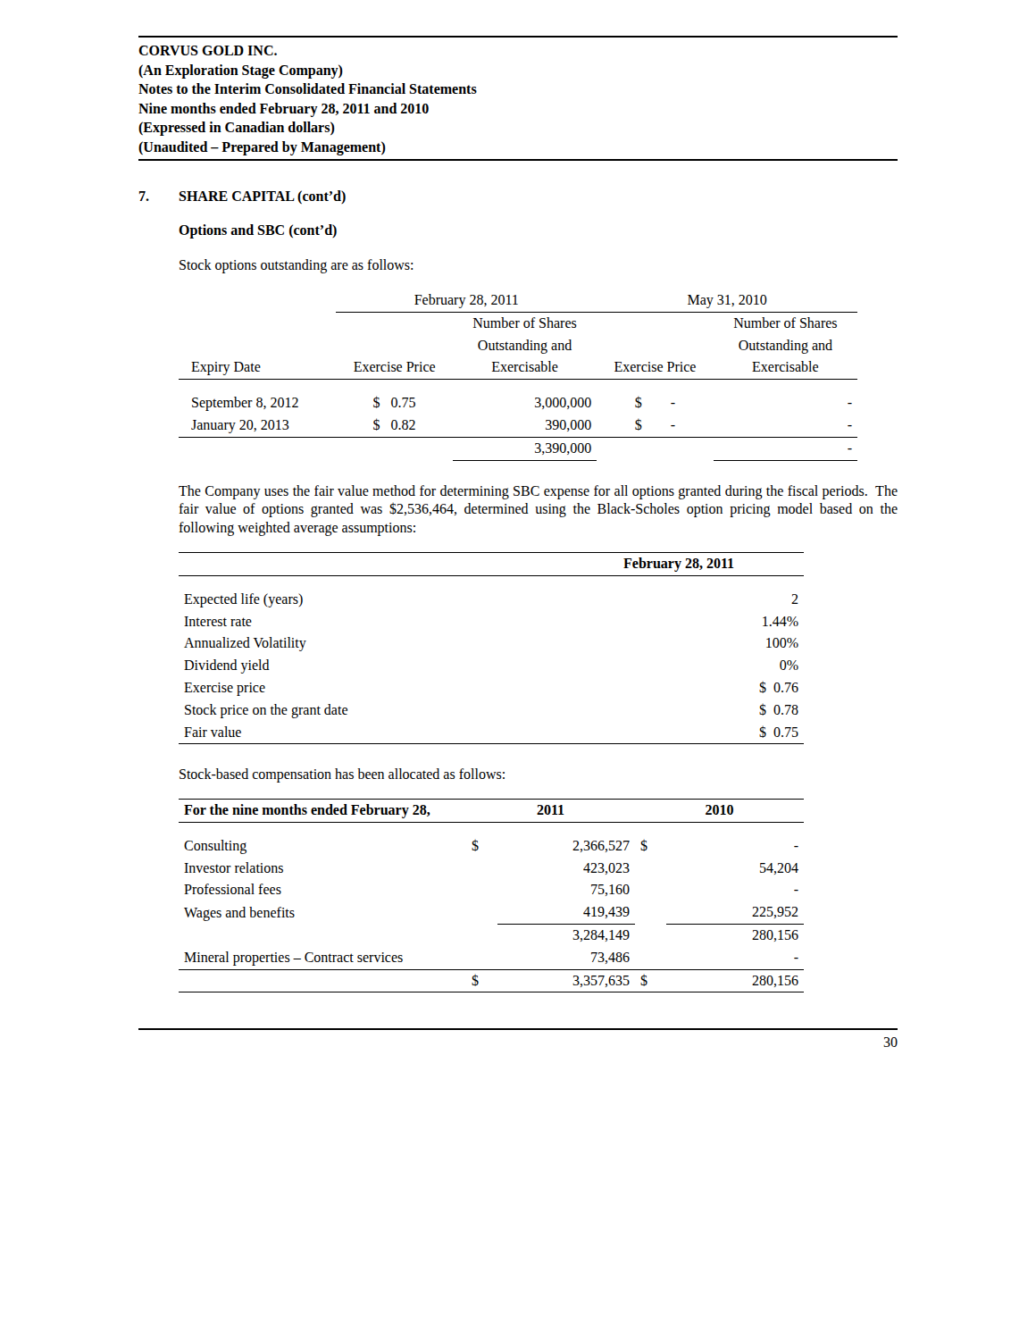CORVUS GOLD INC.
(An Exploration Stage Company)
Notes to the Interim Consolidated Financial Statements
Nine months ended February 28, 2011 and 2010
(Expressed in Canadian dollars)
(Unaudited – Prepared by Management)
7. SHARE CAPITAL (cont’d)
Options and SBC (cont’d)
Stock options outstanding are as follows:
| | February 28, 2011 | May 31, 2010 |
| | | Number of Shares | | Number of Shares |
| | | Outstanding and | | Outstanding and |
| Expiry Date | Exercise Price | Exercisable | Exercise Price | Exercisable |
| September 8, 2012 | $ 0.75 | 3,000,000 | $ - | - |
| January 20, 2013 | $ 0.82 | 390,000 | $ - | - |
| | | 3,390,000 | | - |
The Company uses the fair value method for determining SBC expense for all options granted during the fiscal periods. The fair value of options granted was $2,536,464, determined using the Black-Scholes option pricing model based on the following weighted average assumptions:
| | February 28, 2011 |
| Expected life (years) | 2 |
| Interest rate | 1.44% |
| Annualized Volatility | 100% |
| Dividend yield | 0% |
| Exercise price | $ 0.76 |
| Stock price on the grant date | $ 0.78 |
| Fair value | $ 0.75 |
Stock-based compensation has been allocated as follows:
| For the nine months ended February 28, | 2011 | 2010 |
| --- | --- | --- |
| Consulting | $ | 2,366,527 | $ | - |
| Investor relations | | 423,023 | | 54,204 |
| Professional fees | | 75,160 | | - |
| Wages and benefits | | 419,439 | | 225,952 |
| | | 3,284,149 | | 280,156 |
| Mineral properties – Contract services | | 73,486 | | - |
| | $ | 3,357,635 | $ | 280,156 |
30